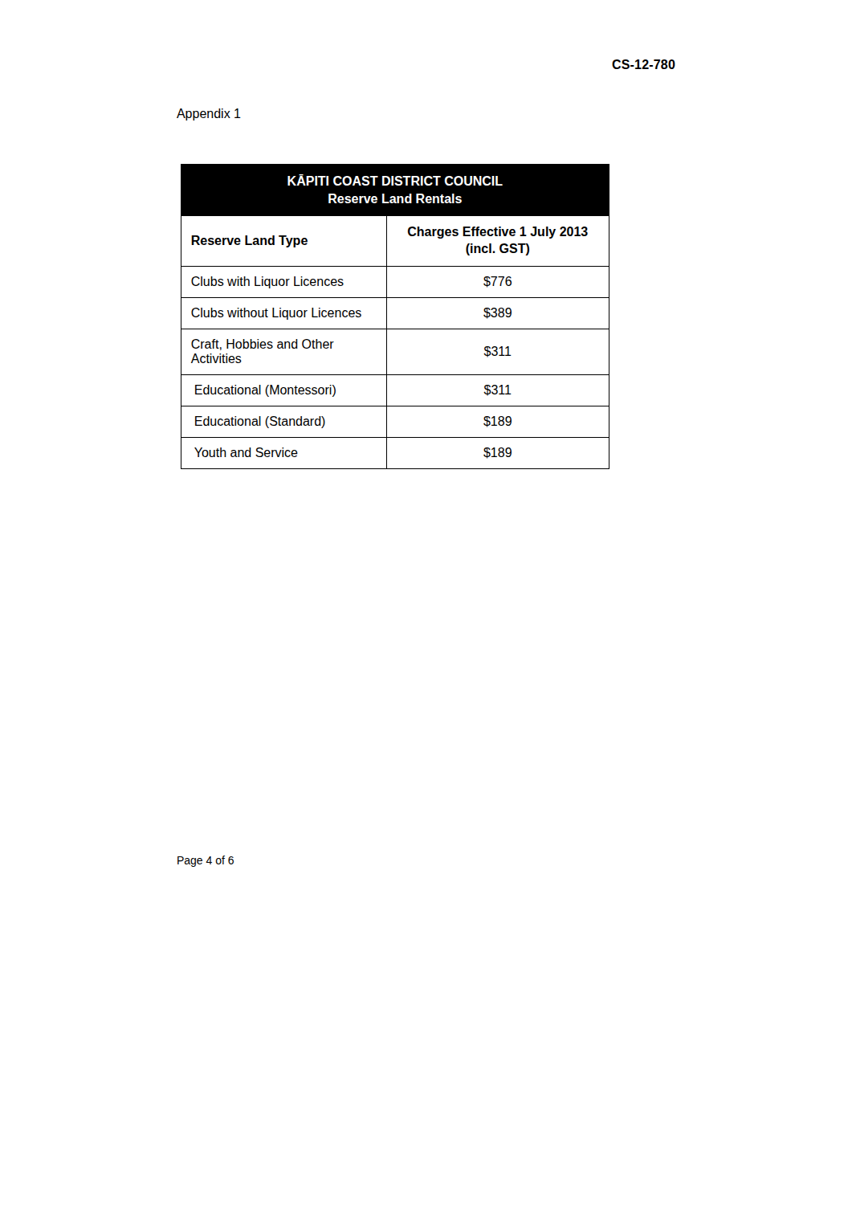CS-12-780
Appendix 1
| KĀPITI COAST DISTRICT COUNCIL Reserve Land Rentals |
| Reserve Land Type | Charges Effective 1 July 2013 (incl. GST) |
| Clubs with Liquor Licences | $776 |
| Clubs without Liquor Licences | $389 |
| Craft, Hobbies and Other Activities | $311 |
| Educational (Montessori) | $311 |
| Educational (Standard) | $189 |
| Youth and Service | $189 |
Page 4 of 6